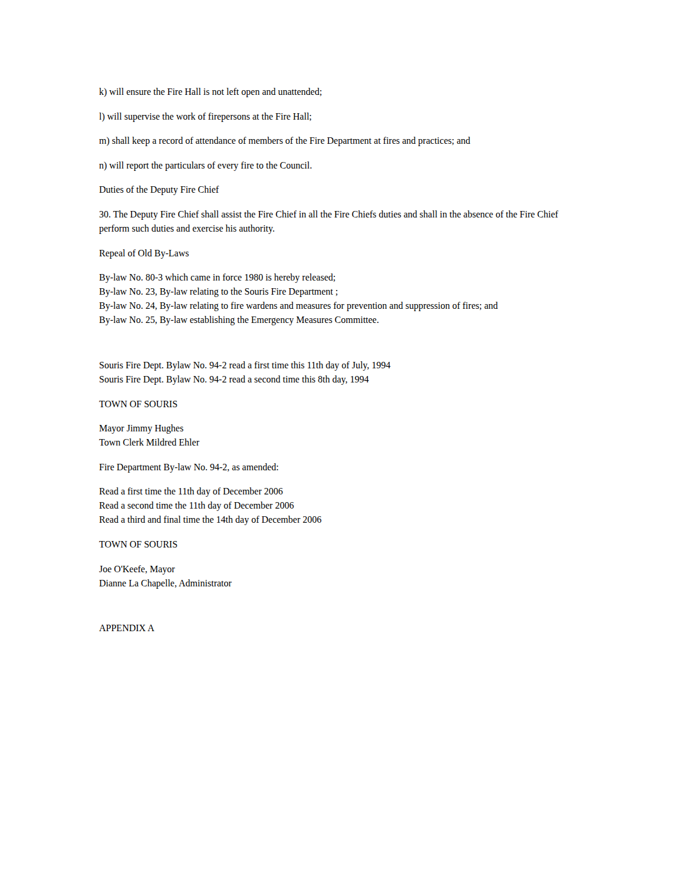k) will ensure the Fire Hall is not left open and unattended;
l) will supervise the work of firepersons at the Fire Hall;
m) shall keep a record of attendance of members of the Fire Department at fires and practices; and
n) will report the particulars of every fire to the Council.
Duties of the Deputy Fire Chief
30. The Deputy Fire Chief shall assist the Fire Chief in all the Fire Chiefs duties and shall in the absence of the Fire Chief perform such duties and exercise his authority.
Repeal of Old By-Laws
By-law No. 80-3 which came in force 1980 is hereby released;
By-law No. 23, By-law relating to the Souris Fire Department ;
By-law No. 24, By-law relating to fire wardens and measures for prevention and suppression of fires; and
By-law No. 25, By-law establishing the Emergency Measures Committee.
Souris Fire Dept. Bylaw No. 94-2 read a first time this 11th day of July, 1994
Souris Fire Dept. Bylaw No. 94-2 read a second time this 8th day, 1994
TOWN OF SOURIS
Mayor Jimmy Hughes
Town Clerk Mildred Ehler
Fire Department By-law No. 94-2, as amended:
Read a first time the 11th day of December 2006
Read a second time the 11th day of December 2006
Read a third and final time the 14th day of December 2006
TOWN OF SOURIS
Joe O'Keefe, Mayor
Dianne La Chapelle, Administrator
APPENDIX A